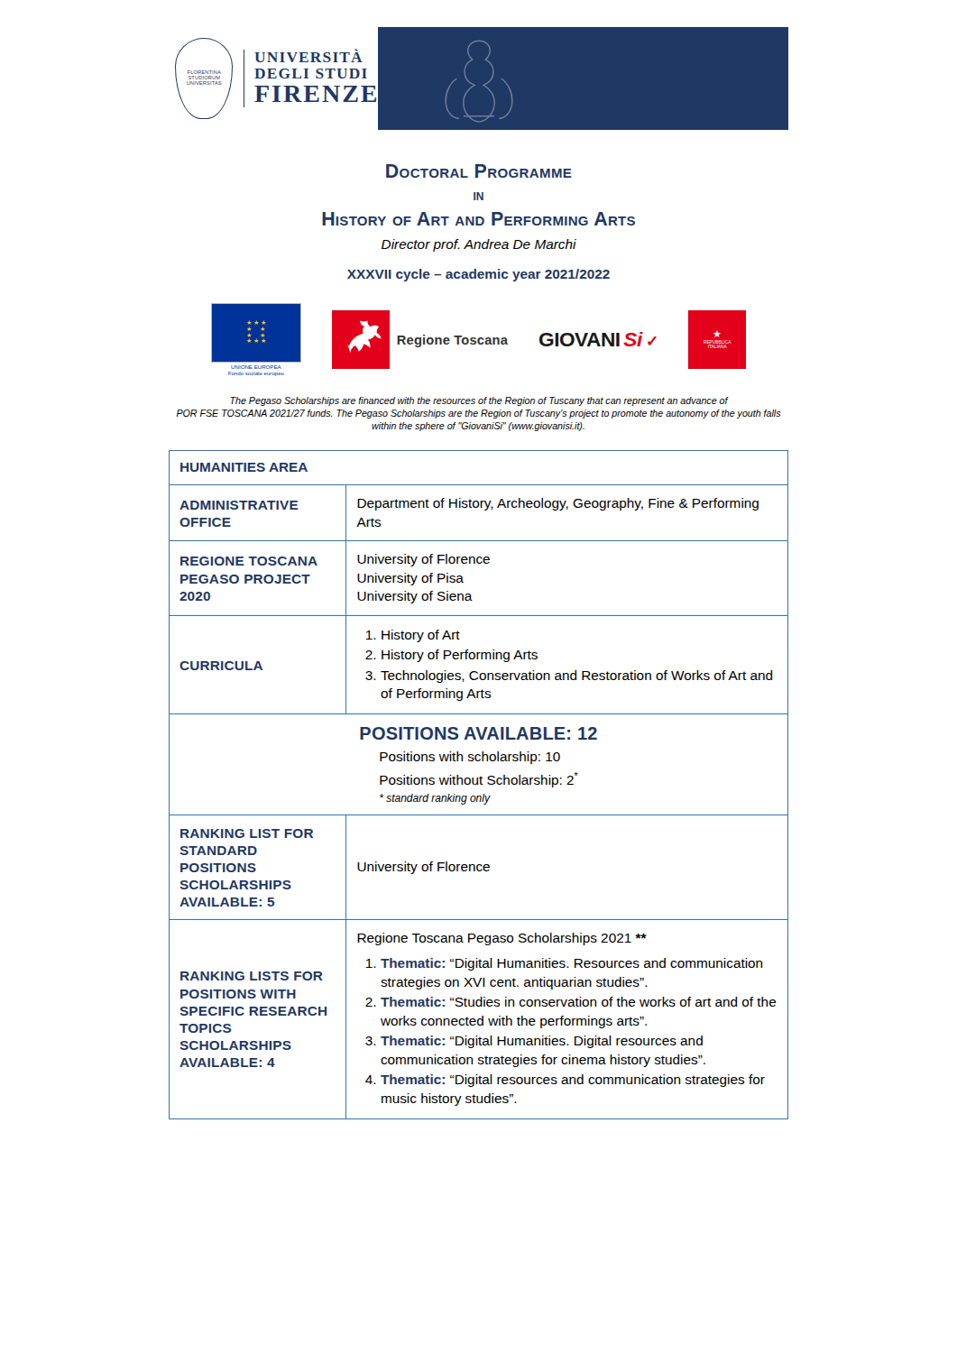FLORENTINA
STUDIORUM
UNIVERSITAS
UNIVERSITÀ
DEGLI STUDI
FIRENZE
Doctoral Programme
in
History of Art and Performing Arts
Director prof. Andrea De Marchi
XXXVII cycle – academic year 2021/2022
★ ★ ★
★ ★
★ ★
★ ★ ★
UNIONE EUROPEA
Fondo sociale europeo
Regione Toscana
GIOVANI Si✓
★ REPUBBLICA
ITALIANA
The Pegaso Scholarships are financed with the resources of the Region of Tuscany that can represent an advance of
POR FSE TOSCANA 2021/27 funds. The Pegaso Scholarships are the Region of Tuscany’s project to promote the autonomy of the youth falls within the sphere of "GiovaniSi" (www.giovanisi.it).
| HUMANITIES AREA |
| ADMINISTRATIVE OFFICE | Department of History, Archeology, Geography, Fine & Performing Arts |
| REGIONE TOSCANA PEGASO PROJECT 2020 | University of Florence University of Pisa University of Siena |
| CURRICULA | History of Art History of Performing Arts Technologies, Conservation and Restoration of Works of Art and of Performing Arts |
| POSITIONS AVAILABLE: 12 Positions with scholarship: 10 Positions without Scholarship: 2 * * standard ranking only |
| RANKING LIST FOR STANDARD POSITIONS SCHOLARSHIPS AVAILABLE: 5 | University of Florence |
| RANKING LISTS FOR POSITIONS WITH SPECIFIC RESEARCH TOPICS SCHOLARSHIPS AVAILABLE: 4 | Regione Toscana Pegaso Scholarships 2021 ** Thematic: “Digital Humanities. Resources and communication strategies on XVI cent. antiquarian studies”. Thematic: “Studies in conservation of the works of art and of the works connected with the performings arts”. Thematic: “Digital Humanities. Digital resources and communication strategies for cinema history studies”. Thematic: “Digital resources and communication strategies for music history studies”. |